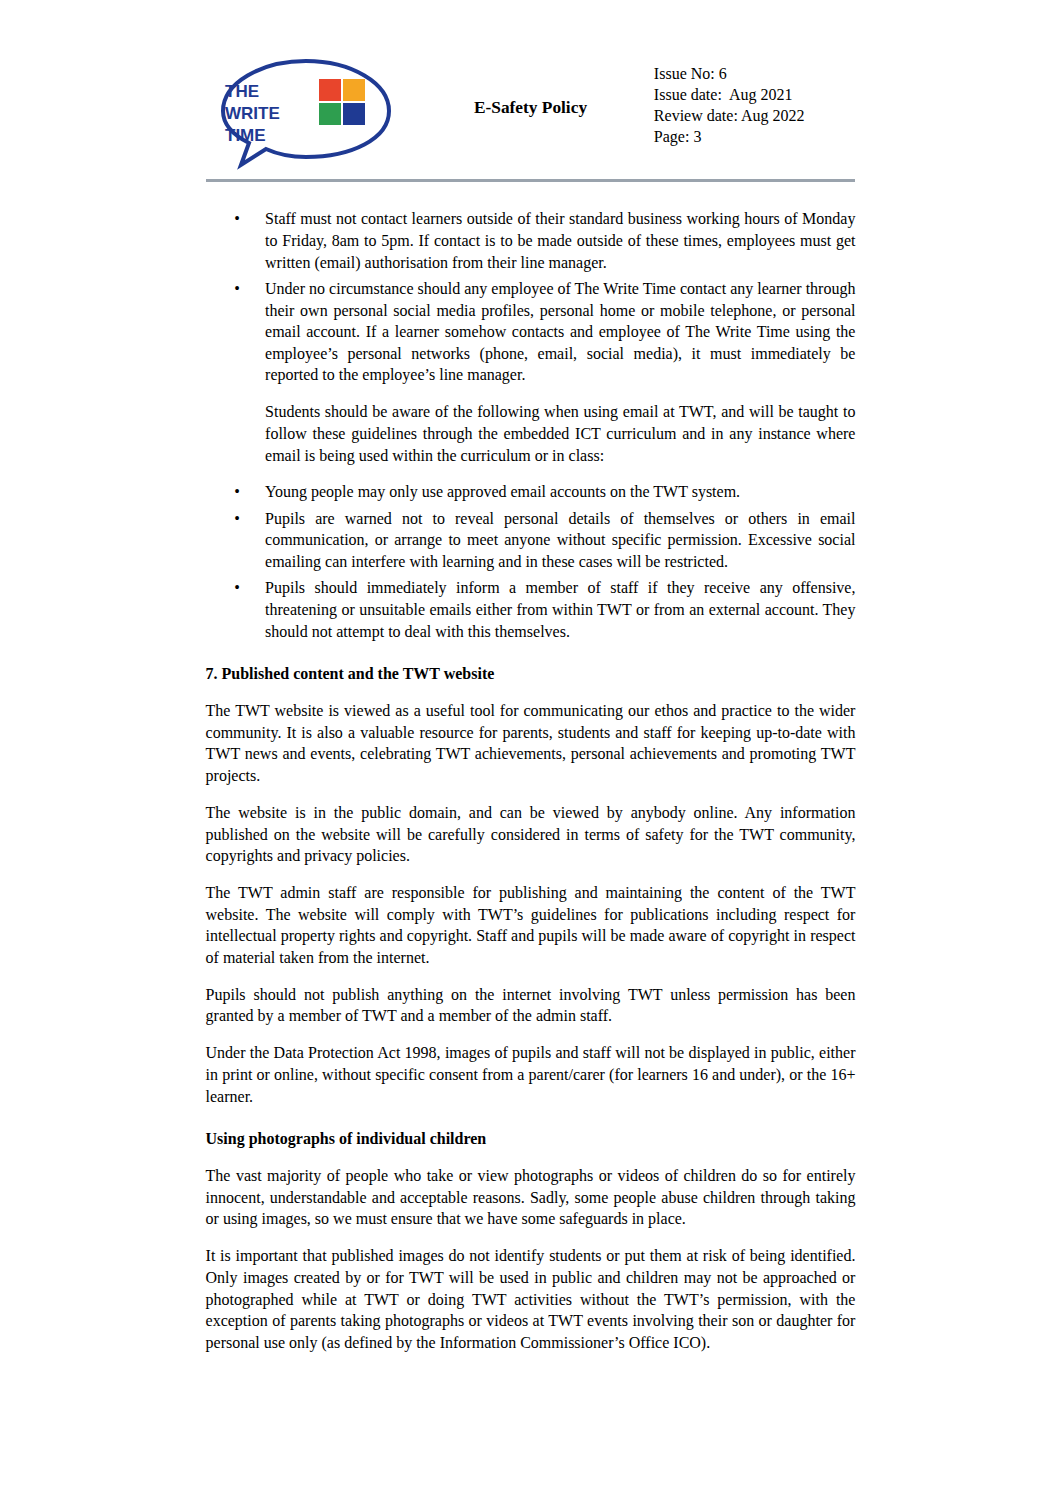THE WRITE TIME
E-Safety Policy
Issue No: 6
Issue date: Aug 2021
Review date: Aug 2022
Page: 3
Staff must not contact learners outside of their standard business working hours of Monday to Friday, 8am to 5pm. If contact is to be made outside of these times, employees must get written (email) authorisation from their line manager.
Under no circumstance should any employee of The Write Time contact any learner through their own personal social media profiles, personal home or mobile telephone, or personal email account. If a learner somehow contacts and employee of The Write Time using the employee’s personal networks (phone, email, social media), it must immediately be reported to the employee’s line manager.
Students should be aware of the following when using email at TWT, and will be taught to follow these guidelines through the embedded ICT curriculum and in any instance where email is being used within the curriculum or in class:
Young people may only use approved email accounts on the TWT system.
Pupils are warned not to reveal personal details of themselves or others in email communication, or arrange to meet anyone without specific permission. Excessive social emailing can interfere with learning and in these cases will be restricted.
Pupils should immediately inform a member of staff if they receive any offensive, threatening or unsuitable emails either from within TWT or from an external account. They should not attempt to deal with this themselves.
7. Published content and the TWT website
The TWT website is viewed as a useful tool for communicating our ethos and practice to the wider community. It is also a valuable resource for parents, students and staff for keeping up-to-date with TWT news and events, celebrating TWT achievements, personal achievements and promoting TWT projects.
The website is in the public domain, and can be viewed by anybody online. Any information published on the website will be carefully considered in terms of safety for the TWT community, copyrights and privacy policies.
The TWT admin staff are responsible for publishing and maintaining the content of the TWT website. The website will comply with TWT’s guidelines for publications including respect for intellectual property rights and copyright. Staff and pupils will be made aware of copyright in respect of material taken from the internet.
Pupils should not publish anything on the internet involving TWT unless permission has been granted by a member of TWT and a member of the admin staff.
Under the Data Protection Act 1998, images of pupils and staff will not be displayed in public, either in print or online, without specific consent from a parent/carer (for learners 16 and under), or the 16+ learner.
Using photographs of individual children
The vast majority of people who take or view photographs or videos of children do so for entirely innocent, understandable and acceptable reasons. Sadly, some people abuse children through taking or using images, so we must ensure that we have some safeguards in place.
It is important that published images do not identify students or put them at risk of being identified. Only images created by or for TWT will be used in public and children may not be approached or photographed while at TWT or doing TWT activities without the TWT’s permission, with the exception of parents taking photographs or videos at TWT events involving their son or daughter for personal use only (as defined by the Information Commissioner’s Office ICO).